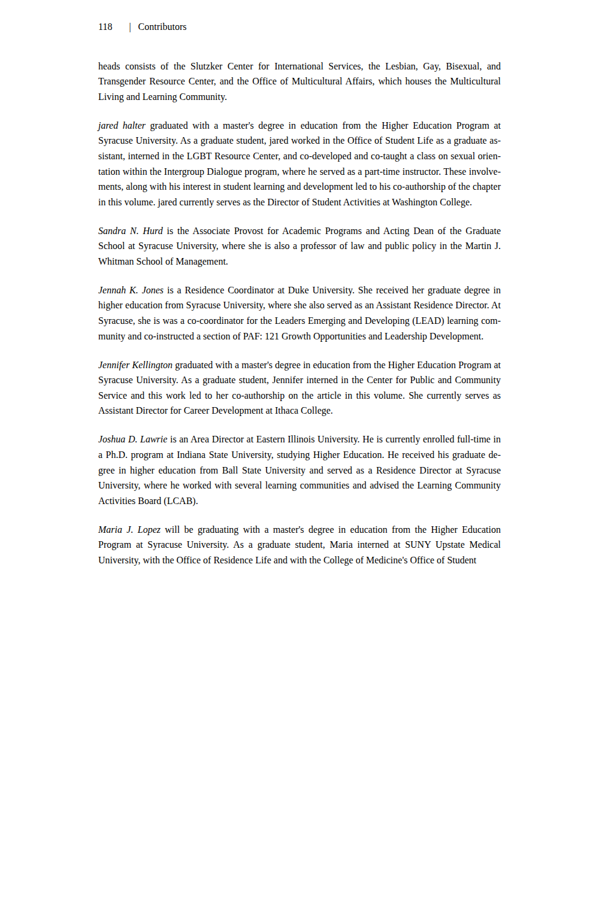118 | Contributors
heads consists of the Slutzker Center for International Services, the Lesbian, Gay, Bisexual, and Transgender Resource Center, and the Office of Multicultural Affairs, which houses the Multicultural Living and Learning Community.
jared halter graduated with a master's degree in education from the Higher Education Program at Syracuse University. As a graduate student, jared worked in the Office of Student Life as a graduate assistant, interned in the LGBT Resource Center, and co-developed and co-taught a class on sexual orientation within the Intergroup Dialogue program, where he served as a part-time instructor. These involvements, along with his interest in student learning and development led to his co-authorship of the chapter in this volume. jared currently serves as the Director of Student Activities at Washington College.
Sandra N. Hurd is the Associate Provost for Academic Programs and Acting Dean of the Graduate School at Syracuse University, where she is also a professor of law and public policy in the Martin J. Whitman School of Management.
Jennah K. Jones is a Residence Coordinator at Duke University. She received her graduate degree in higher education from Syracuse University, where she also served as an Assistant Residence Director. At Syracuse, she is was a co-coordinator for the Leaders Emerging and Developing (LEAD) learning community and co-instructed a section of PAF: 121 Growth Opportunities and Leadership Development.
Jennifer Kellington graduated with a master's degree in education from the Higher Education Program at Syracuse University. As a graduate student, Jennifer interned in the Center for Public and Community Service and this work led to her co-authorship on the article in this volume. She currently serves as Assistant Director for Career Development at Ithaca College.
Joshua D. Lawrie is an Area Director at Eastern Illinois University. He is currently enrolled full-time in a Ph.D. program at Indiana State University, studying Higher Education. He received his graduate degree in higher education from Ball State University and served as a Residence Director at Syracuse University, where he worked with several learning communities and advised the Learning Community Activities Board (LCAB).
Maria J. Lopez will be graduating with a master's degree in education from the Higher Education Program at Syracuse University. As a graduate student, Maria interned at SUNY Upstate Medical University, with the Office of Residence Life and with the College of Medicine's Office of Student